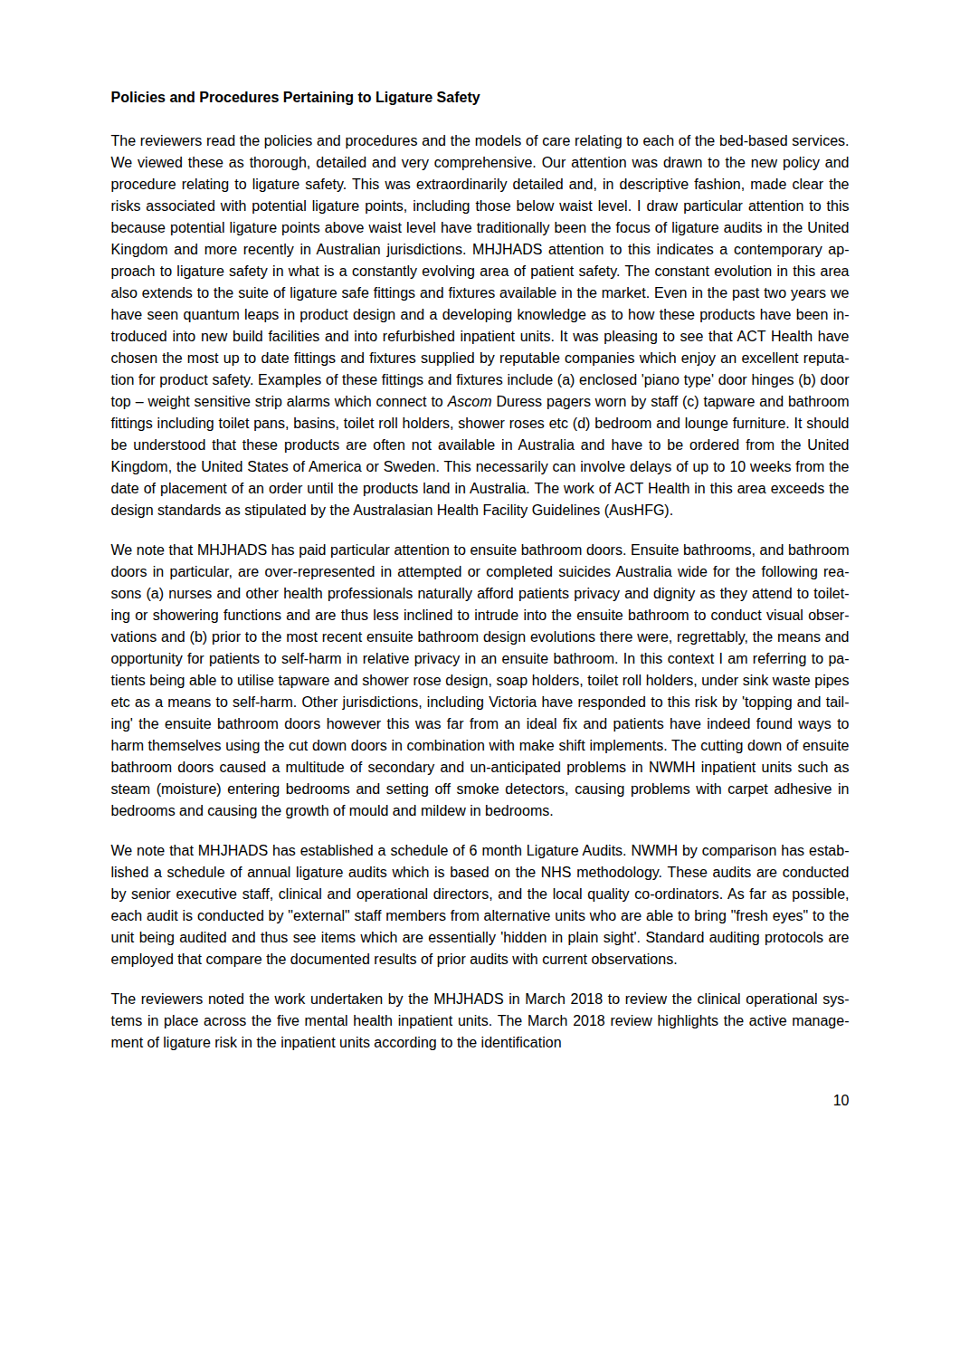Policies and Procedures Pertaining to Ligature Safety
The reviewers read the policies and procedures and the models of care relating to each of the bed-based services. We viewed these as thorough, detailed and very comprehensive. Our attention was drawn to the new policy and procedure relating to ligature safety. This was extraordinarily detailed and, in descriptive fashion, made clear the risks associated with potential ligature points, including those below waist level. I draw particular attention to this because potential ligature points above waist level have traditionally been the focus of ligature audits in the United Kingdom and more recently in Australian jurisdictions. MHJHADS attention to this indicates a contemporary approach to ligature safety in what is a constantly evolving area of patient safety. The constant evolution in this area also extends to the suite of ligature safe fittings and fixtures available in the market. Even in the past two years we have seen quantum leaps in product design and a developing knowledge as to how these products have been introduced into new build facilities and into refurbished inpatient units. It was pleasing to see that ACT Health have chosen the most up to date fittings and fixtures supplied by reputable companies which enjoy an excellent reputation for product safety. Examples of these fittings and fixtures include (a) enclosed 'piano type' door hinges (b) door top – weight sensitive strip alarms which connect to Ascom Duress pagers worn by staff (c) tapware and bathroom fittings including toilet pans, basins, toilet roll holders, shower roses etc (d) bedroom and lounge furniture. It should be understood that these products are often not available in Australia and have to be ordered from the United Kingdom, the United States of America or Sweden. This necessarily can involve delays of up to 10 weeks from the date of placement of an order until the products land in Australia. The work of ACT Health in this area exceeds the design standards as stipulated by the Australasian Health Facility Guidelines (AusHFG).
We note that MHJHADS has paid particular attention to ensuite bathroom doors. Ensuite bathrooms, and bathroom doors in particular, are over-represented in attempted or completed suicides Australia wide for the following reasons (a) nurses and other health professionals naturally afford patients privacy and dignity as they attend to toileting or showering functions and are thus less inclined to intrude into the ensuite bathroom to conduct visual observations and (b) prior to the most recent ensuite bathroom design evolutions there were, regrettably, the means and opportunity for patients to self-harm in relative privacy in an ensuite bathroom. In this context I am referring to patients being able to utilise tapware and shower rose design, soap holders, toilet roll holders, under sink waste pipes etc as a means to self-harm. Other jurisdictions, including Victoria have responded to this risk by 'topping and tailing' the ensuite bathroom doors however this was far from an ideal fix and patients have indeed found ways to harm themselves using the cut down doors in combination with make shift implements. The cutting down of ensuite bathroom doors caused a multitude of secondary and un-anticipated problems in NWMH inpatient units such as steam (moisture) entering bedrooms and setting off smoke detectors, causing problems with carpet adhesive in bedrooms and causing the growth of mould and mildew in bedrooms.
We note that MHJHADS has established a schedule of 6 month Ligature Audits. NWMH by comparison has established a schedule of annual ligature audits which is based on the NHS methodology. These audits are conducted by senior executive staff, clinical and operational directors, and the local quality co-ordinators. As far as possible, each audit is conducted by "external" staff members from alternative units who are able to bring "fresh eyes" to the unit being audited and thus see items which are essentially 'hidden in plain sight'. Standard auditing protocols are employed that compare the documented results of prior audits with current observations.
The reviewers noted the work undertaken by the MHJHADS in March 2018 to review the clinical operational systems in place across the five mental health inpatient units. The March 2018 review highlights the active management of ligature risk in the inpatient units according to the identification
10